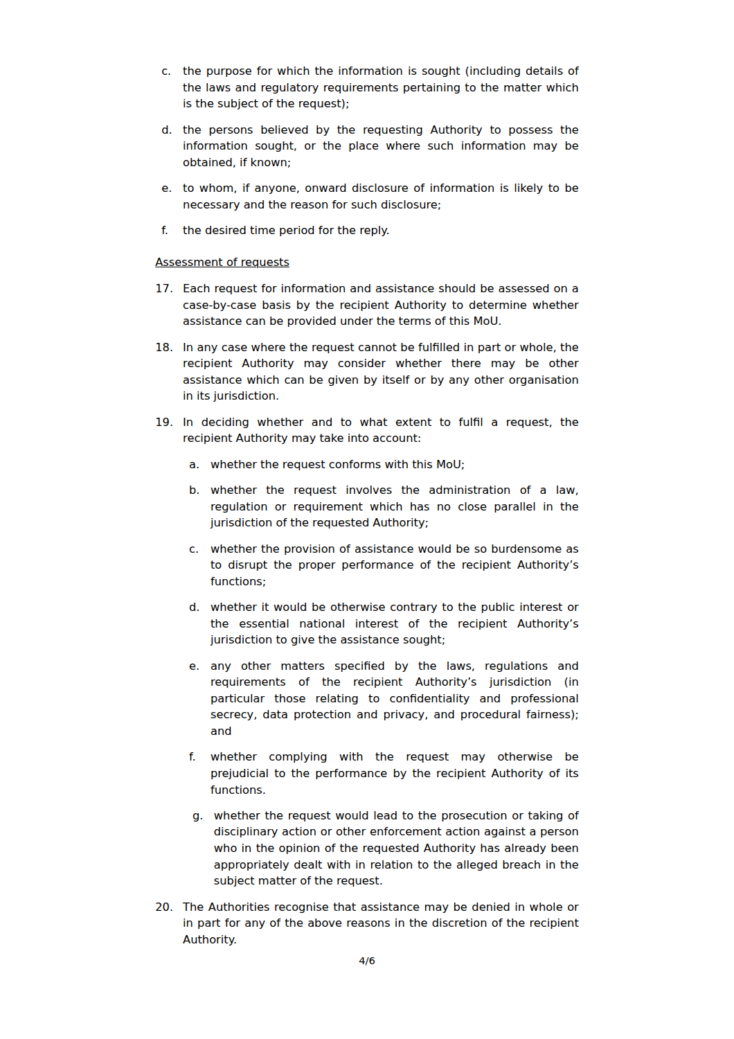c. the purpose for which the information is sought (including details of the laws and regulatory requirements pertaining to the matter which is the subject of the request);
d. the persons believed by the requesting Authority to possess the information sought, or the place where such information may be obtained, if known;
e. to whom, if anyone, onward disclosure of information is likely to be necessary and the reason for such disclosure;
f. the desired time period for the reply.
Assessment of requests
17. Each request for information and assistance should be assessed on a case-by-case basis by the recipient Authority to determine whether assistance can be provided under the terms of this MoU.
18. In any case where the request cannot be fulfilled in part or whole, the recipient Authority may consider whether there may be other assistance which can be given by itself or by any other organisation in its jurisdiction.
19. In deciding whether and to what extent to fulfil a request, the recipient Authority may take into account:
a. whether the request conforms with this MoU;
b. whether the request involves the administration of a law, regulation or requirement which has no close parallel in the jurisdiction of the requested Authority;
c. whether the provision of assistance would be so burdensome as to disrupt the proper performance of the recipient Authority’s functions;
d. whether it would be otherwise contrary to the public interest or the essential national interest of the recipient Authority’s jurisdiction to give the assistance sought;
e. any other matters specified by the laws, regulations and requirements of the recipient Authority’s jurisdiction (in particular those relating to confidentiality and professional secrecy, data protection and privacy, and procedural fairness); and
f. whether complying with the request may otherwise be prejudicial to the performance by the recipient Authority of its functions.
g. whether the request would lead to the prosecution or taking of disciplinary action or other enforcement action against a person who in the opinion of the requested Authority has already been appropriately dealt with in relation to the alleged breach in the subject matter of the request.
20. The Authorities recognise that assistance may be denied in whole or in part for any of the above reasons in the discretion of the recipient Authority.
4/6